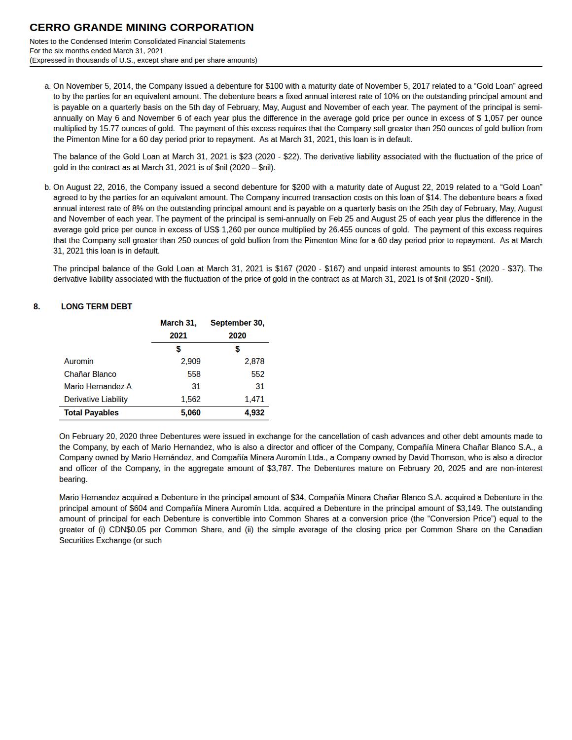CERRO GRANDE MINING CORPORATION
Notes to the Condensed Interim Consolidated Financial Statements
For the six months ended March 31, 2021
(Expressed in thousands of U.S., except share and per share amounts)
On November 5, 2014, the Company issued a debenture for $100 with a maturity date of November 5, 2017 related to a “Gold Loan” agreed to by the parties for an equivalent amount. The debenture bears a fixed annual interest rate of 10% on the outstanding principal amount and is payable on a quarterly basis on the 5th day of February, May, August and November of each year. The payment of the principal is semi-annually on May 6 and November 6 of each year plus the difference in the average gold price per ounce in excess of $ 1,057 per ounce multiplied by 15.77 ounces of gold. The payment of this excess requires that the Company sell greater than 250 ounces of gold bullion from the Pimenton Mine for a 60 day period prior to repayment. As at March 31, 2021, this loan is in default.
The balance of the Gold Loan at March 31, 2021 is $23 (2020 - $22). The derivative liability associated with the fluctuation of the price of gold in the contract as at March 31, 2021 is of $nil (2020 – $nil).
On August 22, 2016, the Company issued a second debenture for $200 with a maturity date of August 22, 2019 related to a “Gold Loan” agreed to by the parties for an equivalent amount. The Company incurred transaction costs on this loan of $14. The debenture bears a fixed annual interest rate of 8% on the outstanding principal amount and is payable on a quarterly basis on the 25th day of February, May, August and November of each year. The payment of the principal is semi-annually on Feb 25 and August 25 of each year plus the difference in the average gold price per ounce in excess of US$ 1,260 per ounce multiplied by 26.455 ounces of gold. The payment of this excess requires that the Company sell greater than 250 ounces of gold bullion from the Pimenton Mine for a 60 day period prior to repayment. As at March 31, 2021 this loan is in default.
The principal balance of the Gold Loan at March 31, 2021 is $167 (2020 - $167) and unpaid interest amounts to $51 (2020 - $37). The derivative liability associated with the fluctuation of the price of gold in the contract as at March 31, 2021 is of $nil (2020 - $nil).
8. LONG TERM DEBT
| | March 31, | September 30, |
| | 2021 | 2020 |
| | $ | $ |
| Auromin | 2,909 | 2,878 |
| Chañar Blanco | 558 | 552 |
| Mario Hernandez A | 31 | 31 |
| Derivative Liability | 1,562 | 1,471 |
| Total Payables | 5,060 | 4,932 |
On February 20, 2020 three Debentures were issued in exchange for the cancellation of cash advances and other debt amounts made to the Company, by each of Mario Hernandez, who is also a director and officer of the Company, Compañía Minera Chañar Blanco S.A., a Company owned by Mario Hernández, and Compañía Minera Auromín Ltda., a Company owned by David Thomson, who is also a director and officer of the Company, in the aggregate amount of $3,787. The Debentures mature on February 20, 2025 and are non-interest bearing.
Mario Hernandez acquired a Debenture in the principal amount of $34, Compañía Minera Chañar Blanco S.A. acquired a Debenture in the principal amount of $604 and Compañía Minera Auromín Ltda. acquired a Debenture in the principal amount of $3,149. The outstanding amount of principal for each Debenture is convertible into Common Shares at a conversion price (the “Conversion Price”) equal to the greater of (i) CDN$0.05 per Common Share, and (ii) the simple average of the closing price per Common Share on the Canadian Securities Exchange (or such